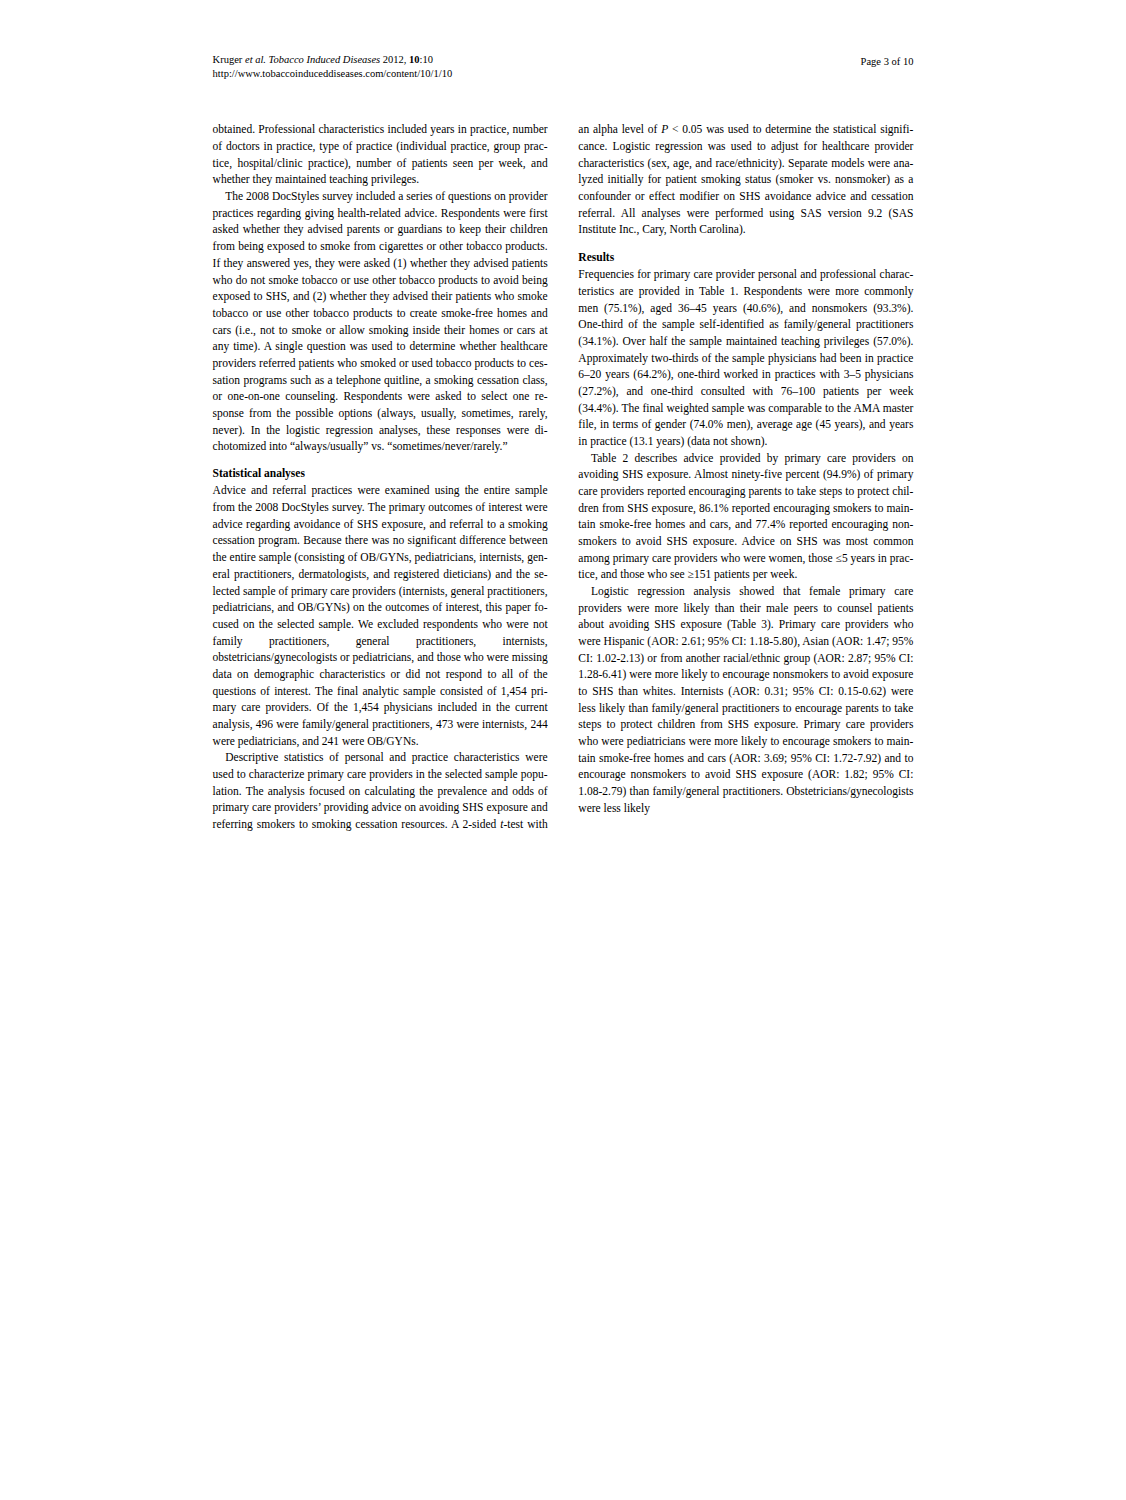Kruger et al. Tobacco Induced Diseases 2012, 10:10
http://www.tobaccoinduceddiseases.com/content/10/1/10
Page 3 of 10
obtained. Professional characteristics included years in practice, number of doctors in practice, type of practice (individual practice, group practice, hospital/clinic practice), number of patients seen per week, and whether they maintained teaching privileges.
The 2008 DocStyles survey included a series of questions on provider practices regarding giving health-related advice. Respondents were first asked whether they advised parents or guardians to keep their children from being exposed to smoke from cigarettes or other tobacco products. If they answered yes, they were asked (1) whether they advised patients who do not smoke tobacco or use other tobacco products to avoid being exposed to SHS, and (2) whether they advised their patients who smoke tobacco or use other tobacco products to create smoke-free homes and cars (i.e., not to smoke or allow smoking inside their homes or cars at any time). A single question was used to determine whether healthcare providers referred patients who smoked or used tobacco products to cessation programs such as a telephone quitline, a smoking cessation class, or one-on-one counseling. Respondents were asked to select one response from the possible options (always, usually, sometimes, rarely, never). In the logistic regression analyses, these responses were dichotomized into “always/usually” vs. “sometimes/never/rarely.”
Statistical analyses
Advice and referral practices were examined using the entire sample from the 2008 DocStyles survey. The primary outcomes of interest were advice regarding avoidance of SHS exposure, and referral to a smoking cessation program. Because there was no significant difference between the entire sample (consisting of OB/GYNs, pediatricians, internists, general practitioners, dermatologists, and registered dieticians) and the selected sample of primary care providers (internists, general practitioners, pediatricians, and OB/GYNs) on the outcomes of interest, this paper focused on the selected sample. We excluded respondents who were not family practitioners, general practitioners, internists, obstetricians/gynecologists or pediatricians, and those who were missing data on demographic characteristics or did not respond to all of the questions of interest. The final analytic sample consisted of 1,454 primary care providers. Of the 1,454 physicians included in the current analysis, 496 were family/general practitioners, 473 were internists, 244 were pediatricians, and 241 were OB/GYNs.
Descriptive statistics of personal and practice characteristics were used to characterize primary care providers in the selected sample population. The analysis focused on calculating the prevalence and odds of primary care providers’ providing advice on avoiding SHS exposure and referring smokers to smoking cessation resources. A 2-sided t-test with an alpha level of P < 0.05 was used to determine the statistical significance. Logistic regression was used to adjust for healthcare provider characteristics (sex, age, and race/ethnicity). Separate models were analyzed initially for patient smoking status (smoker vs. nonsmoker) as a confounder or effect modifier on SHS avoidance advice and cessation referral. All analyses were performed using SAS version 9.2 (SAS Institute Inc., Cary, North Carolina).
Results
Frequencies for primary care provider personal and professional characteristics are provided in Table 1. Respondents were more commonly men (75.1%), aged 36–45 years (40.6%), and nonsmokers (93.3%). One-third of the sample self-identified as family/general practitioners (34.1%). Over half the sample maintained teaching privileges (57.0%). Approximately two-thirds of the sample physicians had been in practice 6–20 years (64.2%), one-third worked in practices with 3–5 physicians (27.2%), and one-third consulted with 76–100 patients per week (34.4%). The final weighted sample was comparable to the AMA master file, in terms of gender (74.0% men), average age (45 years), and years in practice (13.1 years) (data not shown).
Table 2 describes advice provided by primary care providers on avoiding SHS exposure. Almost ninety-five percent (94.9%) of primary care providers reported encouraging parents to take steps to protect children from SHS exposure, 86.1% reported encouraging smokers to maintain smoke-free homes and cars, and 77.4% reported encouraging nonsmokers to avoid SHS exposure. Advice on SHS was most common among primary care providers who were women, those ≤5 years in practice, and those who see ≥151 patients per week.
Logistic regression analysis showed that female primary care providers were more likely than their male peers to counsel patients about avoiding SHS exposure (Table 3). Primary care providers who were Hispanic (AOR: 2.61; 95% CI: 1.18-5.80), Asian (AOR: 1.47; 95% CI: 1.02-2.13) or from another racial/ethnic group (AOR: 2.87; 95% CI: 1.28-6.41) were more likely to encourage nonsmokers to avoid exposure to SHS than whites. Internists (AOR: 0.31; 95% CI: 0.15-0.62) were less likely than family/general practitioners to encourage parents to take steps to protect children from SHS exposure. Primary care providers who were pediatricians were more likely to encourage smokers to maintain smoke-free homes and cars (AOR: 3.69; 95% CI: 1.72-7.92) and to encourage nonsmokers to avoid SHS exposure (AOR: 1.82; 95% CI: 1.08-2.79) than family/general practitioners. Obstetricians/gynecologists were less likely